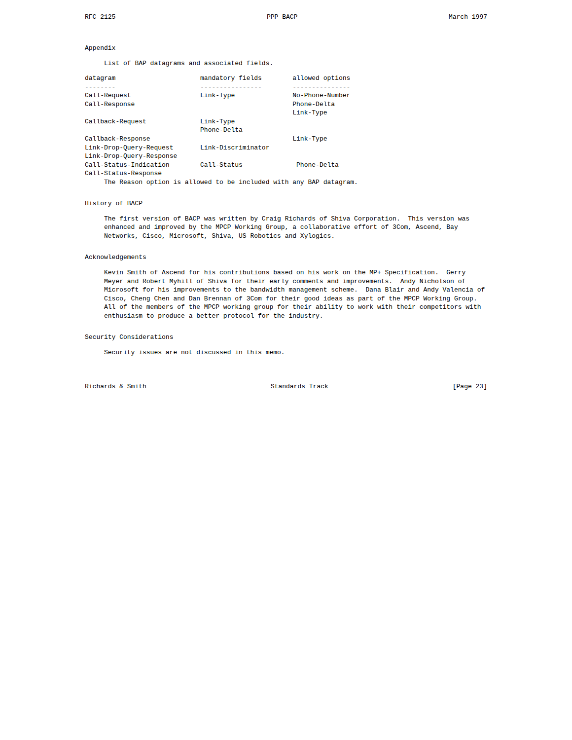RFC 2125 PPP BACP March 1997
Appendix
List of BAP datagrams and associated fields.
datagram                      mandatory fields        allowed options
--------                      ----------------        ---------------
Call-Request                  Link-Type               No-Phone-Number
Call-Response                                         Phone-Delta
                                                      Link-Type
Callback-Request              Link-Type
                              Phone-Delta
Callback-Response                                     Link-Type
Link-Drop-Query-Request       Link-Discriminator
Link-Drop-Query-Response
Call-Status-Indication        Call-Status              Phone-Delta
Call-Status-Response
The Reason option is allowed to be included with any BAP datagram.
History of BACP
The first version of BACP was written by Craig Richards of Shiva Corporation. This version was enhanced and improved by the MPCP Working Group, a collaborative effort of 3Com, Ascend, Bay Networks, Cisco, Microsoft, Shiva, US Robotics and Xylogics.
Acknowledgements
Kevin Smith of Ascend for his contributions based on his work on the MP+ Specification. Gerry Meyer and Robert Myhill of Shiva for their early comments and improvements. Andy Nicholson of Microsoft for his improvements to the bandwidth management scheme. Dana Blair and Andy Valencia of Cisco, Cheng Chen and Dan Brennan of 3Com for their good ideas as part of the MPCP Working Group. All of the members of the MPCP working group for their ability to work with their competitors with enthusiasm to produce a better protocol for the industry.
Security Considerations
Security issues are not discussed in this memo.
Richards & Smith Standards Track [Page 23]